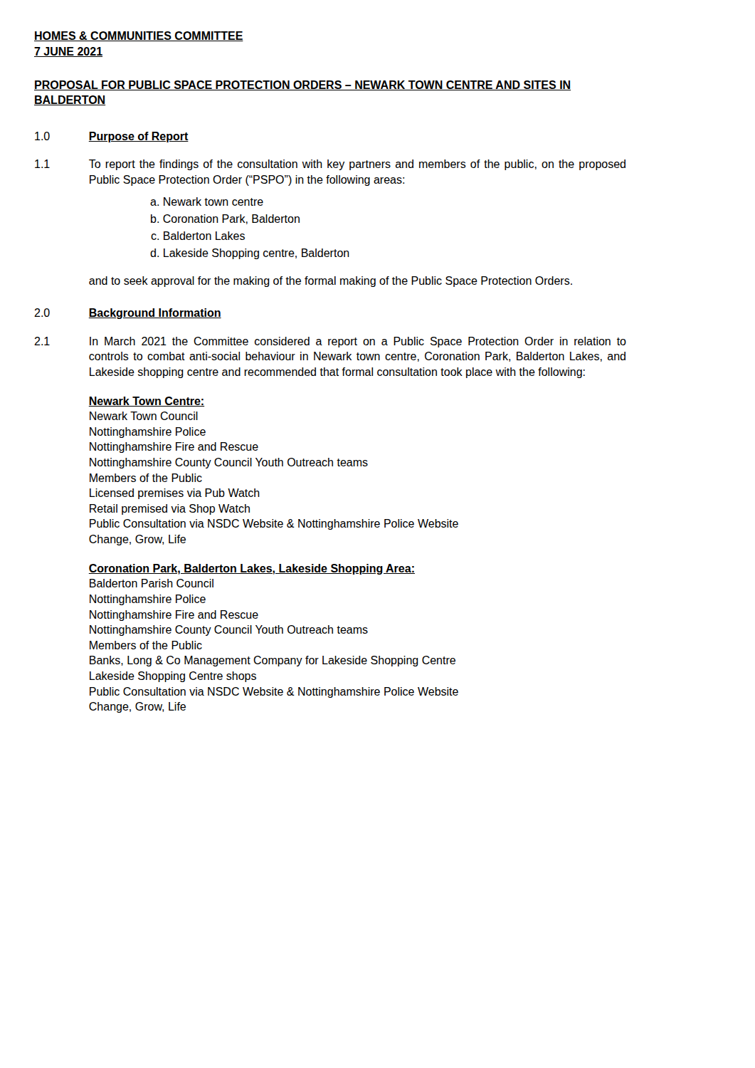HOMES & COMMUNITIES COMMITTEE
7 JUNE 2021
PROPOSAL FOR PUBLIC SPACE PROTECTION ORDERS – NEWARK TOWN CENTRE AND SITES IN BALDERTON
1.0
Purpose of Report
1.1
To report the findings of the consultation with key partners and members of the public, on the proposed Public Space Protection Order (“PSPO”) in the following areas:
Newark town centre
Coronation Park, Balderton
Balderton Lakes
Lakeside Shopping centre, Balderton
and to seek approval for the making of the formal making of the Public Space Protection Orders.
2.0
Background Information
2.1
In March 2021 the Committee considered a report on a Public Space Protection Order in relation to controls to combat anti-social behaviour in Newark town centre, Coronation Park, Balderton Lakes, and Lakeside shopping centre and recommended that formal consultation took place with the following:
Newark Town Centre:
Newark Town Council
Nottinghamshire Police
Nottinghamshire Fire and Rescue
Nottinghamshire County Council Youth Outreach teams
Members of the Public
Licensed premises via Pub Watch
Retail premised via Shop Watch
Public Consultation via NSDC Website & Nottinghamshire Police Website
Change, Grow, Life
Coronation Park, Balderton Lakes, Lakeside Shopping Area:
Balderton Parish Council
Nottinghamshire Police
Nottinghamshire Fire and Rescue
Nottinghamshire County Council Youth Outreach teams
Members of the Public
Banks, Long & Co Management Company for Lakeside Shopping Centre
Lakeside Shopping Centre shops
Public Consultation via NSDC Website & Nottinghamshire Police Website
Change, Grow, Life